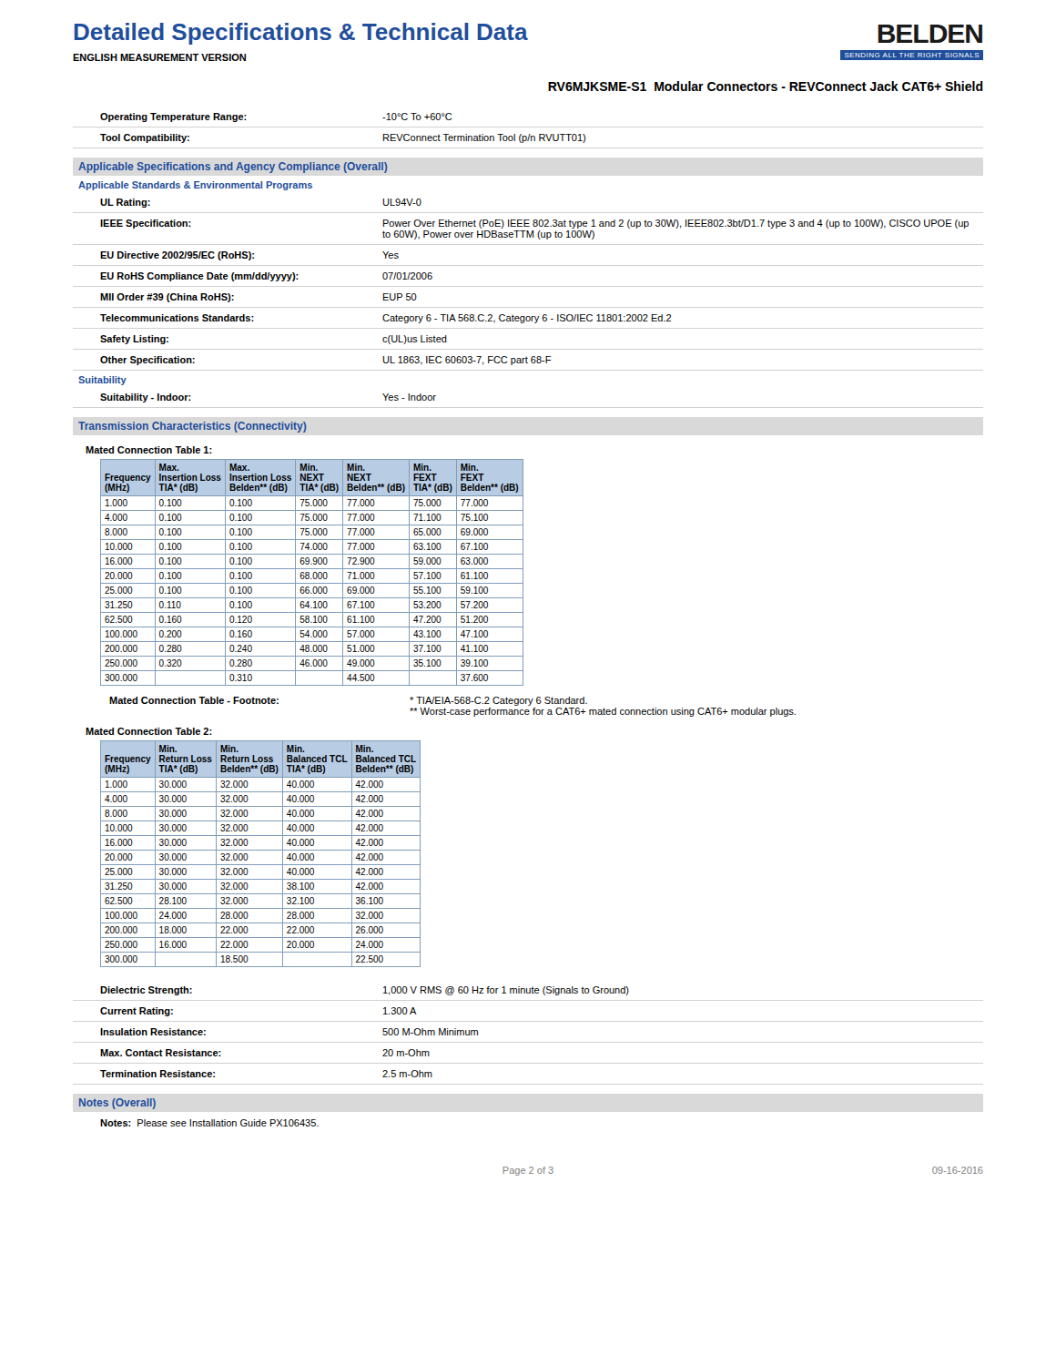Detailed Specifications & Technical Data
BELDEN
SENDING ALL THE RIGHT SIGNALS
ENGLISH MEASUREMENT VERSION
RV6MJKSME-S1 Modular Connectors - REVConnect Jack CAT6+ Shield
| Operating Temperature Range: | -10°C To +60°C |
| Tool Compatibility: | REVConnect Termination Tool (p/n RVUTT01) |
Applicable Specifications and Agency Compliance (Overall)
Applicable Standards & Environmental Programs
| UL Rating: | UL94V-0 |
| IEEE Specification: | Power Over Ethernet (PoE) IEEE 802.3at type 1 and 2 (up to 30W), IEEE802.3bt/D1.7 type 3 and 4 (up to 100W), CISCO UPOE (up to 60W), Power over HDBaseTTM (up to 100W) |
| EU Directive 2002/95/EC (RoHS): | Yes |
| EU RoHS Compliance Date (mm/dd/yyyy): | 07/01/2006 |
| MII Order #39 (China RoHS): | EUP 50 |
| Telecommunications Standards: | Category 6 - TIA 568.C.2, Category 6 - ISO/IEC 11801:2002 Ed.2 |
| Safety Listing: | c(UL)us Listed |
| Other Specification: | UL 1863, IEC 60603-7, FCC part 68-F |
Suitability
| Suitability - Indoor: | Yes - Indoor |
Transmission Characteristics (Connectivity)
Mated Connection Table 1:
| Frequency (MHz) | Max. Insertion Loss TIA* (dB) | Max. Insertion Loss Belden** (dB) | Min. NEXT TIA* (dB) | Min. NEXT Belden** (dB) | Min. FEXT TIA* (dB) | Min. FEXT Belden** (dB) |
| --- | --- | --- | --- | --- | --- | --- |
| 1.000 | 0.100 | 0.100 | 75.000 | 77.000 | 75.000 | 77.000 |
| 4.000 | 0.100 | 0.100 | 75.000 | 77.000 | 71.100 | 75.100 |
| 8.000 | 0.100 | 0.100 | 75.000 | 77.000 | 65.000 | 69.000 |
| 10.000 | 0.100 | 0.100 | 74.000 | 77.000 | 63.100 | 67.100 |
| 16.000 | 0.100 | 0.100 | 69.900 | 72.900 | 59.000 | 63.000 |
| 20.000 | 0.100 | 0.100 | 68.000 | 71.000 | 57.100 | 61.100 |
| 25.000 | 0.100 | 0.100 | 66.000 | 69.000 | 55.100 | 59.100 |
| 31.250 | 0.110 | 0.100 | 64.100 | 67.100 | 53.200 | 57.200 |
| 62.500 | 0.160 | 0.120 | 58.100 | 61.100 | 47.200 | 51.200 |
| 100.000 | 0.200 | 0.160 | 54.000 | 57.000 | 43.100 | 47.100 |
| 200.000 | 0.280 | 0.240 | 48.000 | 51.000 | 37.100 | 41.100 |
| 250.000 | 0.320 | 0.280 | 46.000 | 49.000 | 35.100 | 39.100 |
| 300.000 | | 0.310 | | 44.500 | | 37.600 |
Mated Connection Table - Footnote:
* TIA/EIA-568-C.2 Category 6 Standard.
** Worst-case performance for a CAT6+ mated connection using CAT6+ modular plugs.
Mated Connection Table 2:
| Frequency (MHz) | Min. Return Loss TIA* (dB) | Min. Return Loss Belden** (dB) | Min. Balanced TCL TIA* (dB) | Min. Balanced TCL Belden** (dB) |
| --- | --- | --- | --- | --- |
| 1.000 | 30.000 | 32.000 | 40.000 | 42.000 |
| 4.000 | 30.000 | 32.000 | 40.000 | 42.000 |
| 8.000 | 30.000 | 32.000 | 40.000 | 42.000 |
| 10.000 | 30.000 | 32.000 | 40.000 | 42.000 |
| 16.000 | 30.000 | 32.000 | 40.000 | 42.000 |
| 20.000 | 30.000 | 32.000 | 40.000 | 42.000 |
| 25.000 | 30.000 | 32.000 | 40.000 | 42.000 |
| 31.250 | 30.000 | 32.000 | 38.100 | 42.000 |
| 62.500 | 28.100 | 32.000 | 32.100 | 36.100 |
| 100.000 | 24.000 | 28.000 | 28.000 | 32.000 |
| 200.000 | 18.000 | 22.000 | 22.000 | 26.000 |
| 250.000 | 16.000 | 22.000 | 20.000 | 24.000 |
| 300.000 | | 18.500 | | 22.500 |
| Dielectric Strength: | 1,000 V RMS @ 60 Hz for 1 minute (Signals to Ground) |
| Current Rating: | 1.300 A |
| Insulation Resistance: | 500 M-Ohm Minimum |
| Max. Contact Resistance: | 20 m-Ohm |
| Termination Resistance: | 2.5 m-Ohm |
Notes (Overall)
Notes: Please see Installation Guide PX106435.
Page 2 of 3
09-16-2016